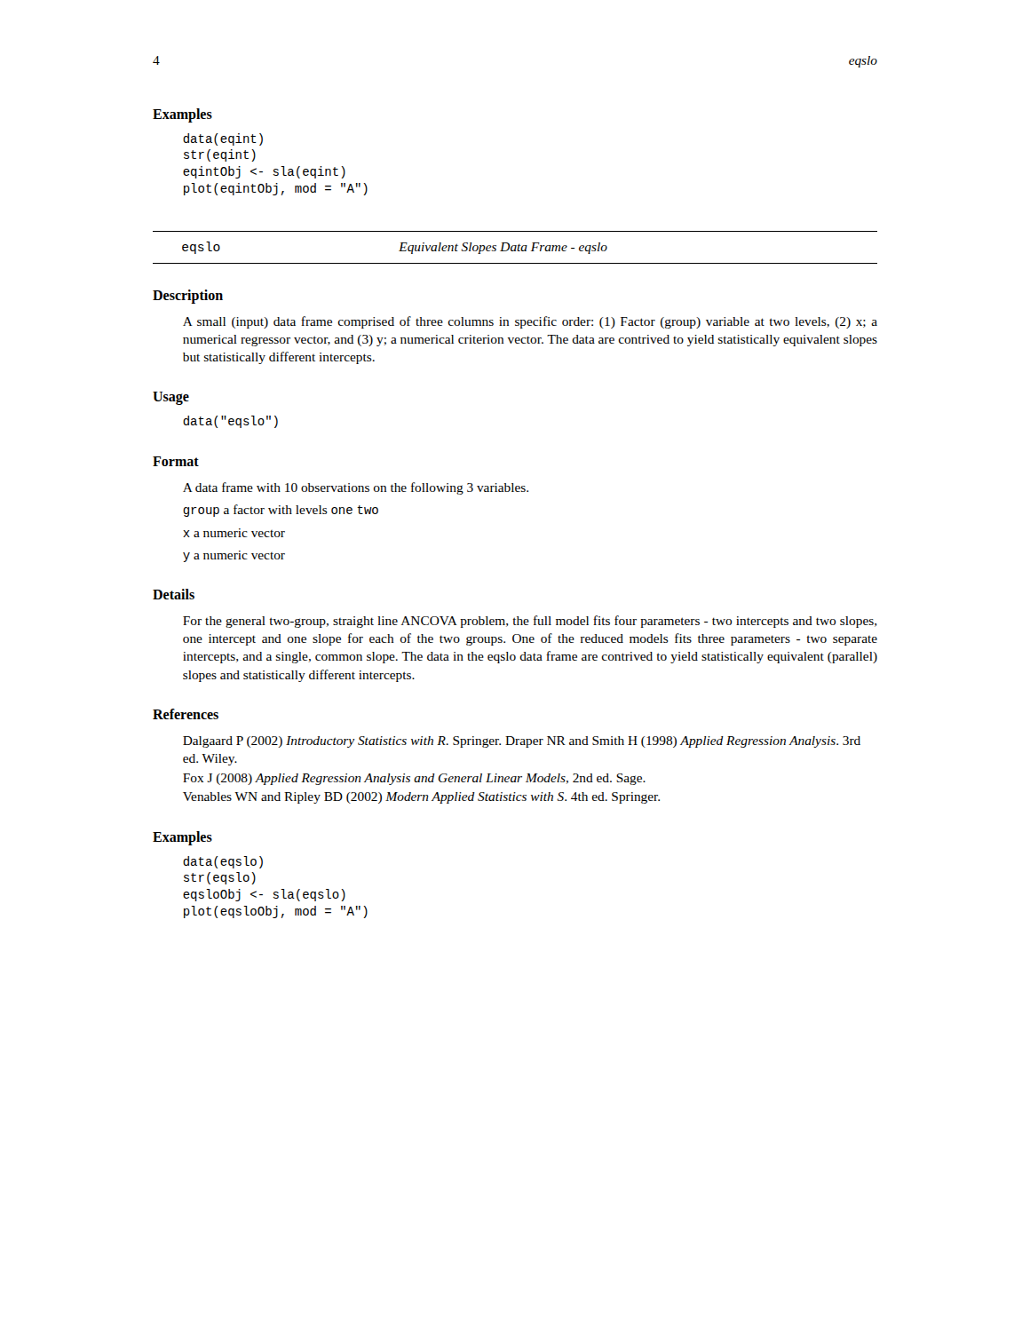4 eqslo
Examples
data(eqint)
str(eqint)
eqintObj <- sla(eqint)
plot(eqintObj, mod = "A")
eqslo Equivalent Slopes Data Frame - eqslo
Description
A small (input) data frame comprised of three columns in specific order: (1) Factor (group) variable at two levels, (2) x; a numerical regressor vector, and (3) y; a numerical criterion vector. The data are contrived to yield statistically equivalent slopes but statistically different intercepts.
Usage
data("eqslo")
Format
A data frame with 10 observations on the following 3 variables.
group a factor with levels one two
x a numeric vector
y a numeric vector
Details
For the general two-group, straight line ANCOVA problem, the full model fits four parameters - two intercepts and two slopes, one intercept and one slope for each of the two groups. One of the reduced models fits three parameters - two separate intercepts, and a single, common slope. The data in the eqslo data frame are contrived to yield statistically equivalent (parallel) slopes and statistically different intercepts.
References
Dalgaard P (2002) Introductory Statistics with R. Springer. Draper NR and Smith H (1998) Applied Regression Analysis. 3rd ed. Wiley.
Fox J (2008) Applied Regression Analysis and General Linear Models, 2nd ed. Sage.
Venables WN and Ripley BD (2002) Modern Applied Statistics with S. 4th ed. Springer.
Examples
data(eqslo)
str(eqslo)
eqsloObj <- sla(eqslo)
plot(eqsloObj, mod = "A")